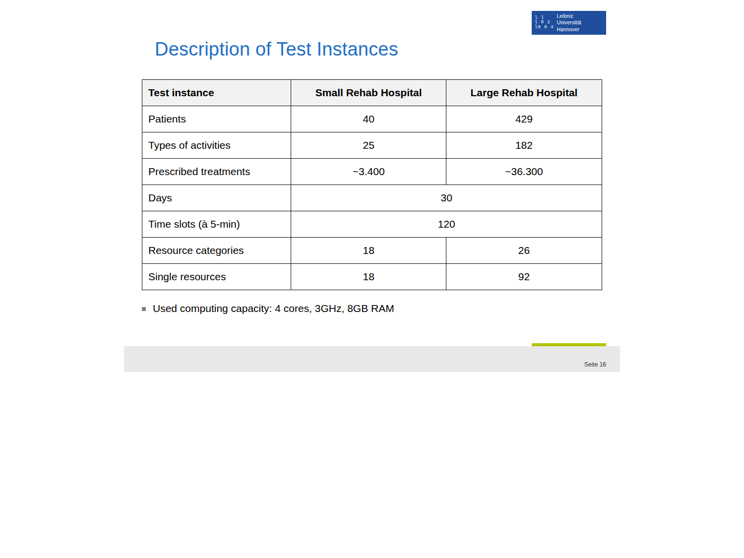l l l 0 2 l0 0 4
Leibniz
Universität
Hannover
Description of Test Instances
| Test instance | Small Rehab Hospital | Large Rehab Hospital |
| --- | --- | --- |
| Patients | 40 | 429 |
| Types of activities | 25 | 182 |
| Prescribed treatments | ~3.400 | ~36.300 |
| Days | 30 |
| Time slots (à 5-min) | 120 |
| Resource categories | 18 | 26 |
| Single resources | 18 | 92 |
Used computing capacity: 4 cores, 3GHz, 8GB RAM
Seite 16